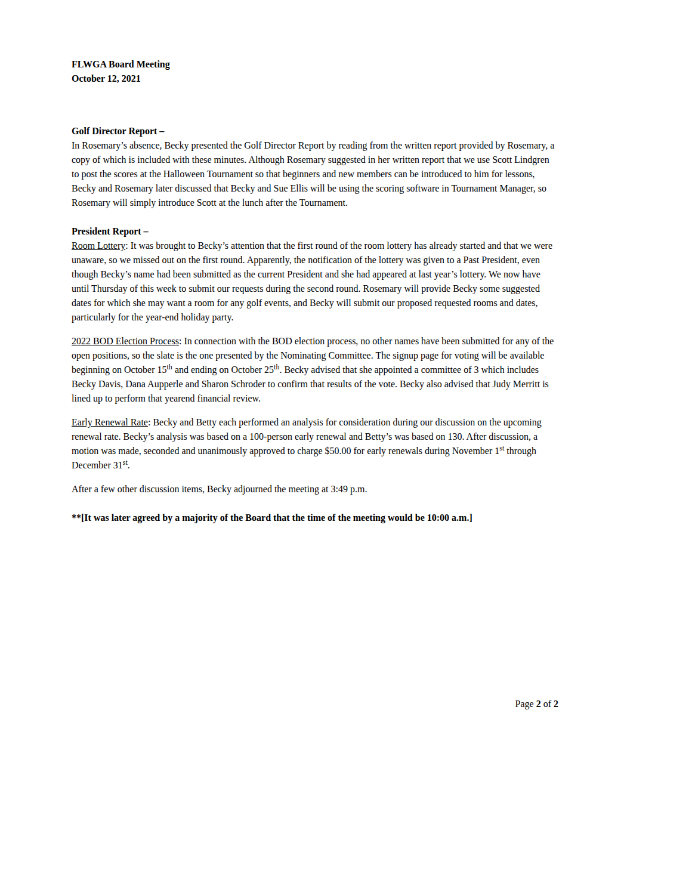FLWGA Board Meeting
October 12, 2021
Golf Director Report –
In Rosemary’s absence, Becky presented the Golf Director Report by reading from the written report provided by Rosemary, a copy of which is included with these minutes. Although Rosemary suggested in her written report that we use Scott Lindgren to post the scores at the Halloween Tournament so that beginners and new members can be introduced to him for lessons, Becky and Rosemary later discussed that Becky and Sue Ellis will be using the scoring software in Tournament Manager, so Rosemary will simply introduce Scott at the lunch after the Tournament.
President Report –
Room Lottery: It was brought to Becky’s attention that the first round of the room lottery has already started and that we were unaware, so we missed out on the first round. Apparently, the notification of the lottery was given to a Past President, even though Becky’s name had been submitted as the current President and she had appeared at last year’s lottery. We now have until Thursday of this week to submit our requests during the second round. Rosemary will provide Becky some suggested dates for which she may want a room for any golf events, and Becky will submit our proposed requested rooms and dates, particularly for the year-end holiday party.
2022 BOD Election Process: In connection with the BOD election process, no other names have been submitted for any of the open positions, so the slate is the one presented by the Nominating Committee. The signup page for voting will be available beginning on October 15th and ending on October 25th. Becky advised that she appointed a committee of 3 which includes Becky Davis, Dana Aupperle and Sharon Schroder to confirm that results of the vote. Becky also advised that Judy Merritt is lined up to perform that yearend financial review.
Early Renewal Rate: Becky and Betty each performed an analysis for consideration during our discussion on the upcoming renewal rate. Becky’s analysis was based on a 100-person early renewal and Betty’s was based on 130. After discussion, a motion was made, seconded and unanimously approved to charge $50.00 for early renewals during November 1st through December 31st.
After a few other discussion items, Becky adjourned the meeting at 3:49 p.m.
**[It was later agreed by a majority of the Board that the time of the meeting would be 10:00 a.m.]
Page 2 of 2